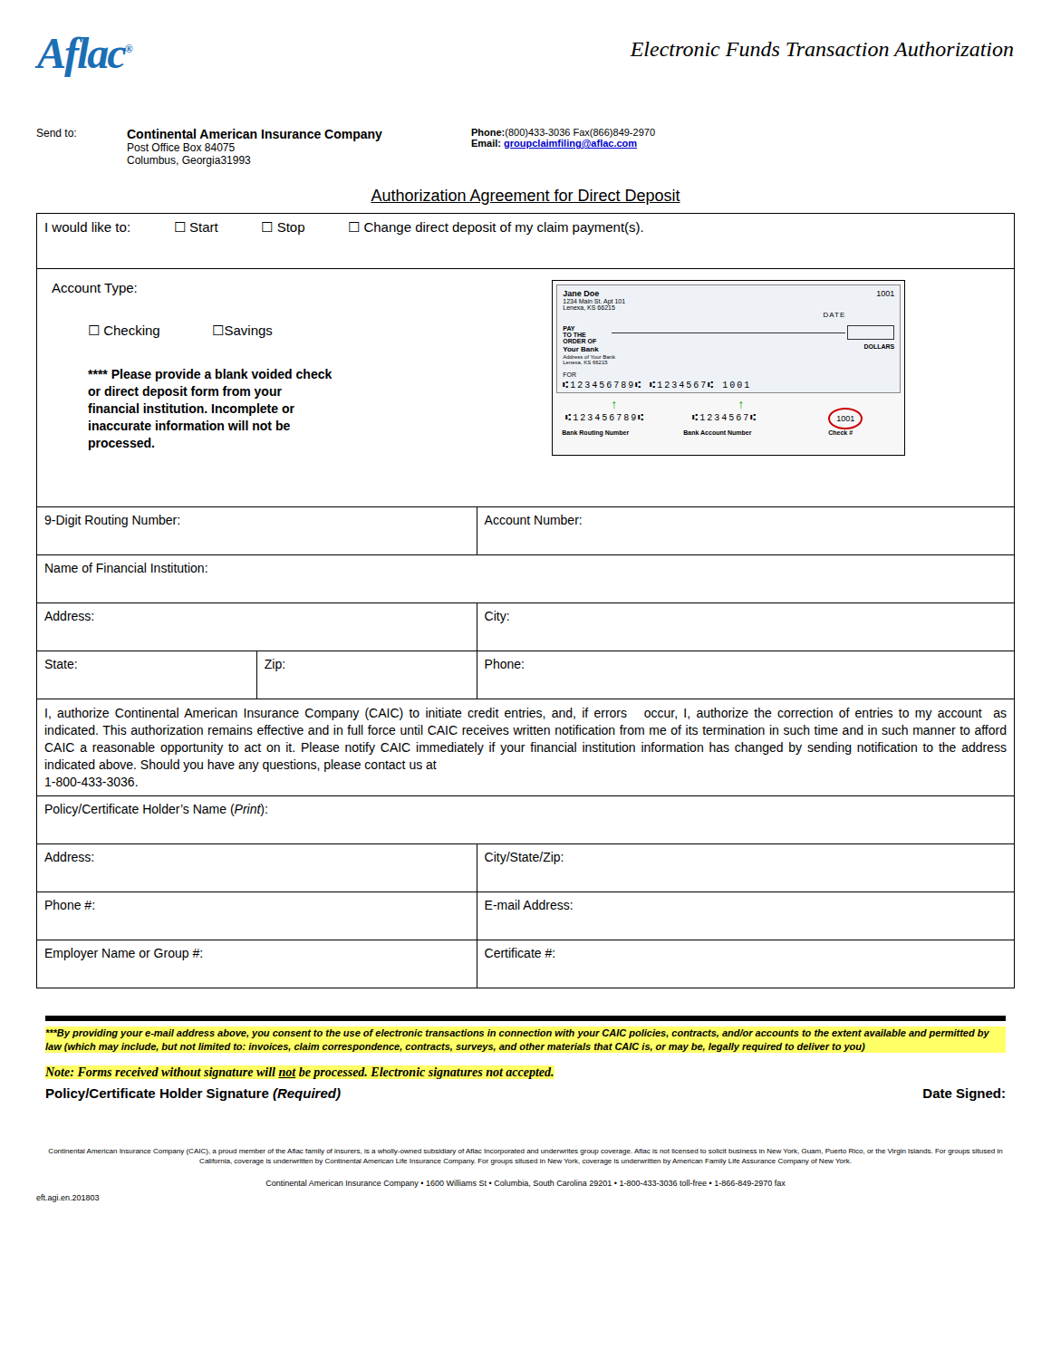| Aflac ® | Electronic Funds Transaction Authorization |
| Send to: | Continental American Insurance Company Post Office Box 84075 Columbus, Georgia31993 | Phone: (800)433-3036 Fax(866)849-2970 Email: groupclaimfiling@aflac.com |
Authorization Agreement for Direct Deposit
| I would like to: ☐ Start ☐ Stop ☐ Change direct deposit of my claim payment(s). |
| / Account Type: ☐ Checking ☐Savings **** Please provide a blank voided check or direct deposit form from your financial institution. Incomplete or inaccurate information will not be processed. / Jane Doe 1234 Main St. Apt 101 Lenexa, KS 66215 1001 DATE PAY TO THE ORDER OF DOLLARS Your Bank Address of Your Bank Lenexa, KS 66215 FOR ⑆123456789⑆ ⑆1234567⑆ 1001 ↑ ↑ ⑆123456789⑆ ⑆1234567⑆ 1001 Bank Routing Number Bank Account Number Check # / |
| 9-Digit Routing Number: | Account Number: |
| Name of Financial Institution: |
| Address: | City: |
| / State: / Zip: / | Phone: |
| I, authorize Continental American Insurance Company (CAIC) to initiate credit entries, and, if errors occur, I, authorize the correction of entries to my account as indicated. This authorization remains effective and in full force until CAIC receives written notification from me of its termination in such time and in such manner to afford CAIC a reasonable opportunity to act on it. Please notify CAIC immediately if your financial institution information has changed by sending notification to the address indicated above. Should you have any questions, please contact us at 1-800-433-3036. |
| Policy/Certificate Holder’s Name ( Print ): |
| Address: | City/State/Zip: |
| Phone #: | E-mail Address: |
| Employer Name or Group #: | Certificate #: |
***By providing your e-mail address above, you consent to the use of electronic transactions in connection with your CAIC policies, contracts, and/or accounts to the extent available and permitted by law (which may include, but not limited to: invoices, claim correspondence, contracts, surveys, and other materials that CAIC is, or may be, legally required to deliver to you)
Note: Forms received without signature will not be processed. Electronic signatures not accepted.
Policy/Certificate Holder Signature (Required)
Date Signed:
Continental American Insurance Company (CAIC), a proud member of the Aflac family of insurers, is a wholly-owned subsidiary of Aflac Incorporated and underwrites group coverage. Aflac is not licensed to solicit business in New York, Guam, Puerto Rico, or the Virgin Islands. For groups sitused in California, coverage is underwritten by Continental American Life Insurance Company. For groups sitused in New York, coverage is underwritten by American Family Life Assurance Company of New York.
Continental American Insurance Company • 1600 Williams St • Columbia, South Carolina 29201 • 1-800-433-3036 toll-free • 1-866-849-2970 fax
eft.agi.en.201803